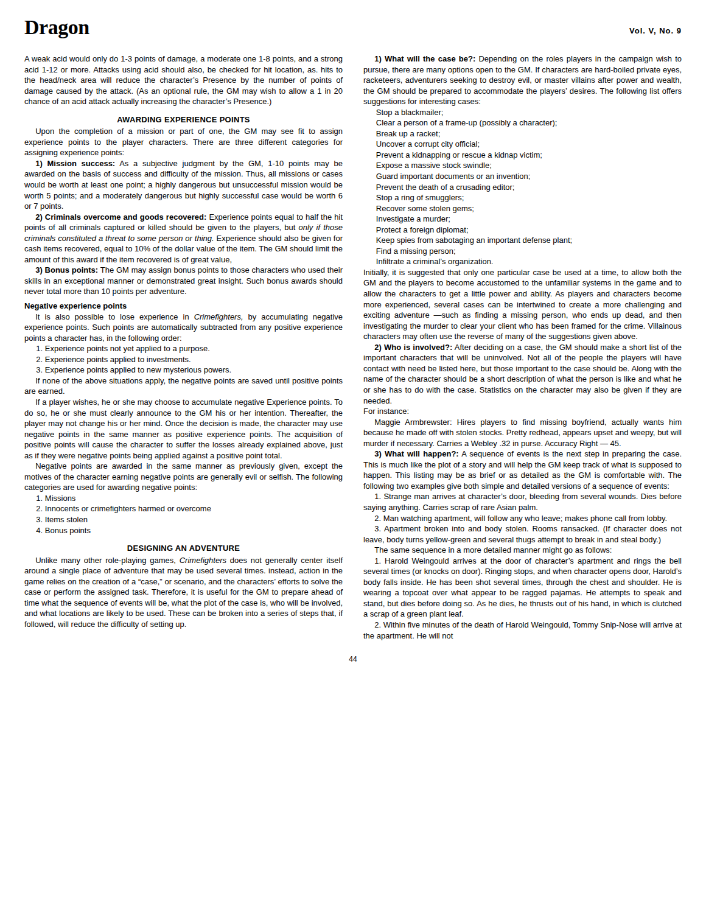Dragon
Vol. V, No. 9
A weak acid would only do 1-3 points of damage, a moderate one 1-8 points, and a strong acid 1-12 or more. Attacks using acid should also, be checked for hit location, as. hits to the head/neck area will reduce the character’s Presence by the number of points of damage caused by the attack. (As an optional rule, the GM may wish to allow a 1 in 20 chance of an acid attack actually increasing the character’s Presence.)
Awarding Experience Points
Upon the completion of a mission or part of one, the GM may see fit to assign experience points to the player characters. There are three different categories for assigning experience points:
1) Mission success: As a subjective judgment by the GM, 1-10 points may be awarded on the basis of success and difficulty of the mission. Thus, all missions or cases would be worth at least one point; a highly dangerous but unsuccessful mission would be worth 5 points; and a moderately dangerous but highly successful case would be worth 6 or 7 points.
2) Criminals overcome and goods recovered: Experience points equal to half the hit points of all criminals captured or killed should be given to the players, but only if those criminals constituted a threat to some person or thing. Experience should also be given for cash items recovered, equal to 10% of the dollar value of the item. The GM should limit the amount of this award if the item recovered is of great value,
3) Bonus points: The GM may assign bonus points to those characters who used their skills in an exceptional manner or demonstrated great insight. Such bonus awards should never total more than 10 points per adventure.
Negative experience points
It is also possible to lose experience in Crimefighters, by accumulating negative experience points. Such points are automatically subtracted from any positive experience points a character has, in the following order:
Experience points not yet applied to a purpose.
Experience points applied to investments.
Experience points applied to new mysterious powers.
If none of the above situations apply, the negative points are saved until positive points are earned.
If a player wishes, he or she may choose to accumulate negative Experience points. To do so, he or she must clearly announce to the GM his or her intention. Thereafter, the player may not change his or her mind. Once the decision is made, the character may use negative points in the same manner as positive experience points. The acquisition of positive points will cause the character to suffer the losses already explained above, just as if they were negative points being applied against a positive point total.
Negative points are awarded in the same manner as previously given, except the motives of the character earning negative points are generally evil or selfish. The following categories are used for awarding negative points:
Missions
Innocents or crimefighters harmed or overcome
Items stolen
Bonus points
Designing an Adventure
Unlike many other role-playing games, Crimefighters does not generally center itself around a single place of adventure that may be used several times. instead, action in the game relies on the creation of a “case,” or scenario, and the characters’ efforts to solve the case or perform the assigned task. Therefore, it is useful for the GM to prepare ahead of time what the sequence of events will be, what the plot of the case is, who will be involved, and what locations are likely to be used. These can be broken into a series of steps that, if followed, will reduce the difficulty of setting up.
1) What will the case be?: Depending on the roles players in the campaign wish to pursue, there are many options open to the GM. If characters are hard-boiled private eyes, racketeers, adventurers seeking to destroy evil, or master villains after power and wealth, the GM should be prepared to accommodate the players’ desires. The following list offers suggestions for interesting cases:
Stop a blackmailer;
Clear a person of a frame-up (possibly a character);
Break up a racket;
Uncover a corrupt city official;
Prevent a kidnapping or rescue a kidnap victim;
Expose a massive stock swindle;
Guard important documents or an invention;
Prevent the death of a crusading editor;
Stop a ring of smugglers;
Recover some stolen gems;
Investigate a murder;
Protect a foreign diplomat;
Keep spies from sabotaging an important defense plant;
Find a missing person;
Infiltrate a criminal’s organization.
Initially, it is suggested that only one particular case be used at a time, to allow both the GM and the players to become accustomed to the unfamiliar systems in the game and to allow the characters to get a little power and ability. As players and characters become more experienced, several cases can be intertwined to create a more challenging and exciting adventure —such as finding a missing person, who ends up dead, and then investigating the murder to clear your client who has been framed for the crime. Villainous characters may often use the reverse of many of the suggestions given above.
2) Who is involved?: After deciding on a case, the GM should make a short list of the important characters that will be uninvolved. Not all of the people the players will have contact with need be listed here, but those important to the case should be. Along with the name of the character should be a short description of what the person is like and what he or she has to do with the case. Statistics on the character may also be given if they are needed.
For instance:
Maggie Armbrewster: Hires players to find missing boyfriend, actually wants him because he made off with stolen stocks. Pretty redhead, appears upset and weepy, but will murder if necessary. Carries a Webley .32 in purse. Accuracy Right — 45.
3) What will happen?: A sequence of events is the next step in preparing the case. This is much like the plot of a story and will help the GM keep track of what is supposed to happen. This listing may be as brief or as detailed as the GM is comfortable with. The following two examples give both simple and detailed versions of a sequence of events:
1. Strange man arrives at character’s door, bleeding from several wounds. Dies before saying anything. Carries scrap of rare Asian palm.
2. Man watching apartment, will follow any who leave; makes phone call from lobby.
3. Apartment broken into and body stolen. Rooms ransacked. (If character does not leave, body turns yellow-green and several thugs attempt to break in and steal body.)
The same sequence in a more detailed manner might go as follows:
1. Harold Weingould arrives at the door of character’s apartment and rings the bell several times (or knocks on door). Ringing stops, and when character opens door, Harold’s body falls inside. He has been shot several times, through the chest and shoulder. He is wearing a topcoat over what appear to be ragged pajamas. He attempts to speak and stand, but dies before doing so. As he dies, he thrusts out of his hand, in which is clutched a scrap of a green plant leaf.
2. Within five minutes of the death of Harold Weingould, Tommy Snip-Nose will arrive at the apartment. He will not
44